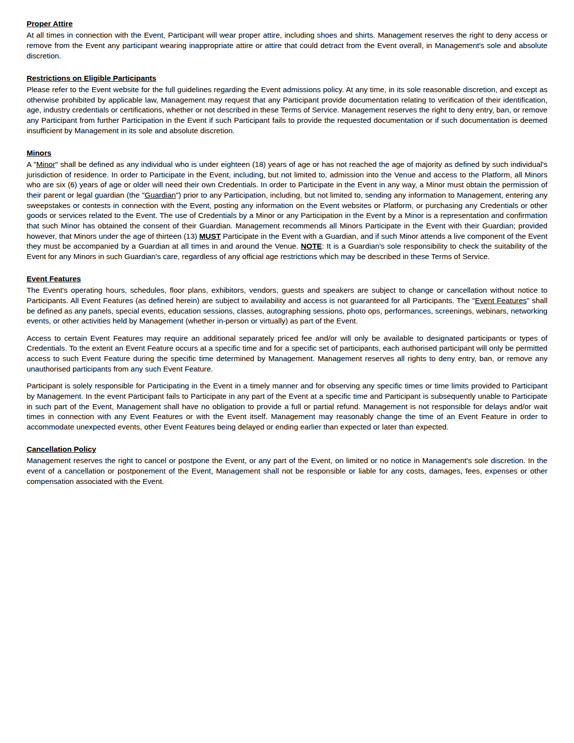Proper Attire
At all times in connection with the Event, Participant will wear proper attire, including shoes and shirts. Management reserves the right to deny access or remove from the Event any participant wearing inappropriate attire or attire that could detract from the Event overall, in Management's sole and absolute discretion.
Restrictions on Eligible Participants
Please refer to the Event website for the full guidelines regarding the Event admissions policy. At any time, in its sole reasonable discretion, and except as otherwise prohibited by applicable law, Management may request that any Participant provide documentation relating to verification of their identification, age, industry credentials or certifications, whether or not described in these Terms of Service. Management reserves the right to deny entry, ban, or remove any Participant from further Participation in the Event if such Participant fails to provide the requested documentation or if such documentation is deemed insufficient by Management in its sole and absolute discretion.
Minors
A "Minor" shall be defined as any individual who is under eighteen (18) years of age or has not reached the age of majority as defined by such individual's jurisdiction of residence. In order to Participate in the Event, including, but not limited to, admission into the Venue and access to the Platform, all Minors who are six (6) years of age or older will need their own Credentials. In order to Participate in the Event in any way, a Minor must obtain the permission of their parent or legal guardian (the "Guardian") prior to any Participation, including, but not limited to, sending any information to Management, entering any sweepstakes or contests in connection with the Event, posting any information on the Event websites or Platform, or purchasing any Credentials or other goods or services related to the Event. The use of Credentials by a Minor or any Participation in the Event by a Minor is a representation and confirmation that such Minor has obtained the consent of their Guardian. Management recommends all Minors Participate in the Event with their Guardian; provided however, that Minors under the age of thirteen (13) MUST Participate in the Event with a Guardian, and if such Minor attends a live component of the Event they must be accompanied by a Guardian at all times in and around the Venue. NOTE: It is a Guardian's sole responsibility to check the suitability of the Event for any Minors in such Guardian's care, regardless of any official age restrictions which may be described in these Terms of Service.
Event Features
The Event's operating hours, schedules, floor plans, exhibitors, vendors, guests and speakers are subject to change or cancellation without notice to Participants. All Event Features (as defined herein) are subject to availability and access is not guaranteed for all Participants. The "Event Features" shall be defined as any panels, special events, education sessions, classes, autographing sessions, photo ops, performances, screenings, webinars, networking events, or other activities held by Management (whether in-person or virtually) as part of the Event.
Access to certain Event Features may require an additional separately priced fee and/or will only be available to designated participants or types of Credentials. To the extent an Event Feature occurs at a specific time and for a specific set of participants, each authorised participant will only be permitted access to such Event Feature during the specific time determined by Management. Management reserves all rights to deny entry, ban, or remove any unauthorised participants from any such Event Feature.
Participant is solely responsible for Participating in the Event in a timely manner and for observing any specific times or time limits provided to Participant by Management. In the event Participant fails to Participate in any part of the Event at a specific time and Participant is subsequently unable to Participate in such part of the Event, Management shall have no obligation to provide a full or partial refund. Management is not responsible for delays and/or wait times in connection with any Event Features or with the Event itself. Management may reasonably change the time of an Event Feature in order to accommodate unexpected events, other Event Features being delayed or ending earlier than expected or later than expected.
Cancellation Policy
Management reserves the right to cancel or postpone the Event, or any part of the Event, on limited or no notice in Management's sole discretion. In the event of a cancellation or postponement of the Event, Management shall not be responsible or liable for any costs, damages, fees, expenses or other compensation associated with the Event.